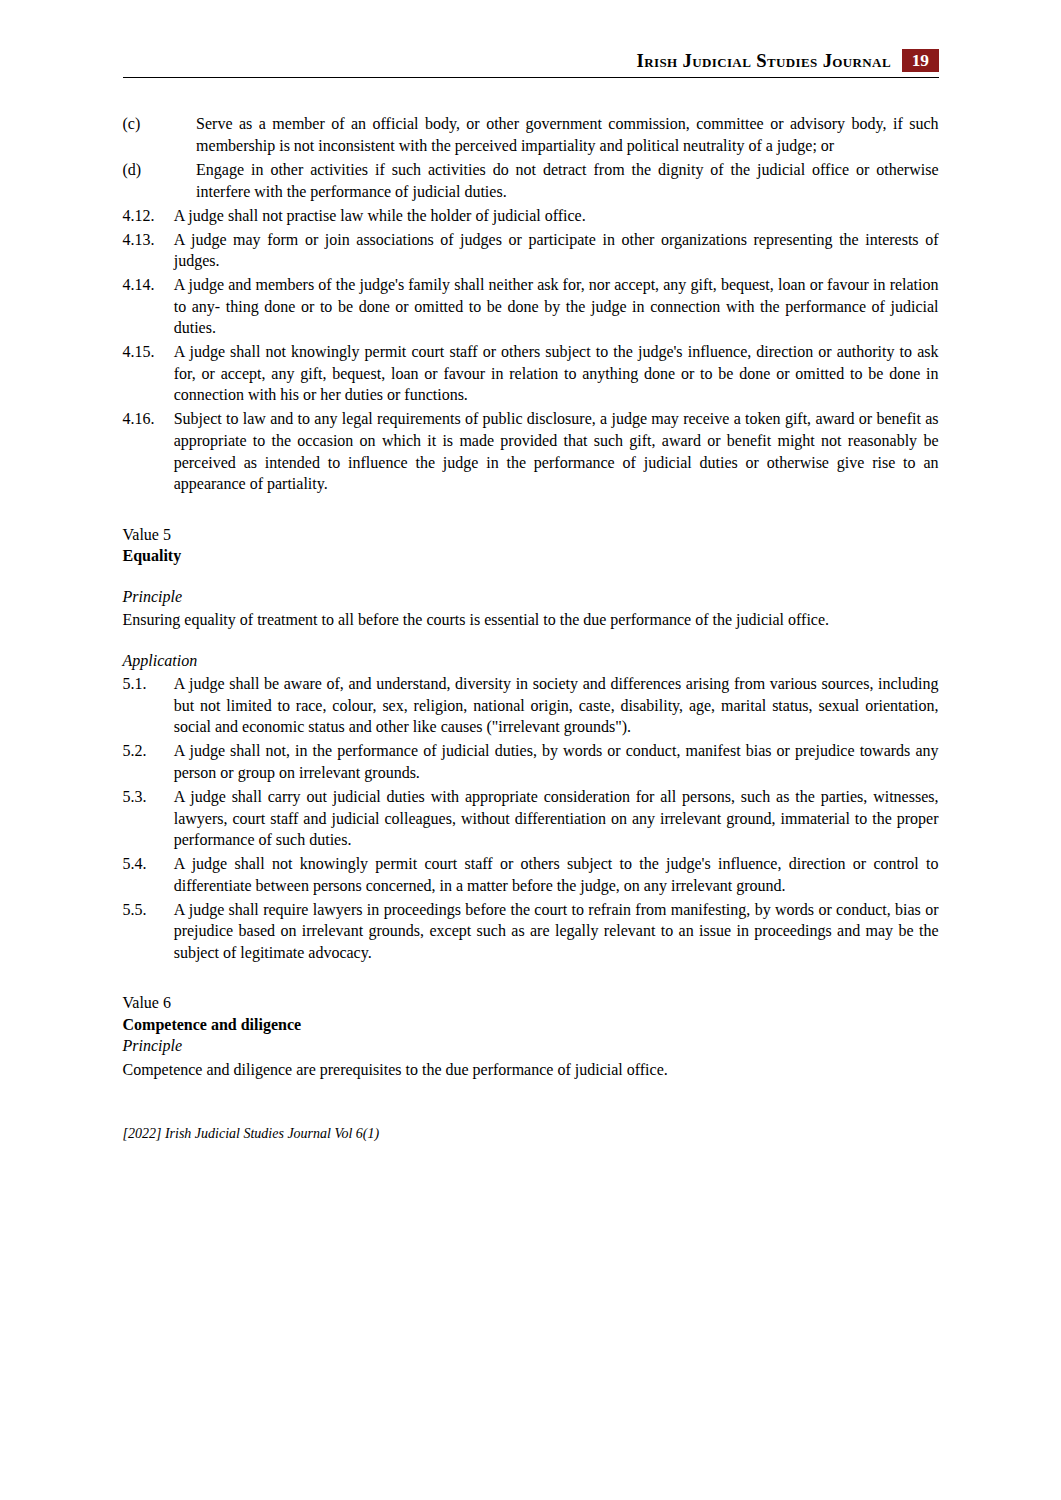Irish Judicial Studies Journal 19
(c) Serve as a member of an official body, or other government commission, committee or advisory body, if such membership is not inconsistent with the perceived impartiality and political neutrality of a judge; or
(d) Engage in other activities if such activities do not detract from the dignity of the judicial office or otherwise interfere with the performance of judicial duties.
4.12. A judge shall not practise law while the holder of judicial office.
4.13. A judge may form or join associations of judges or participate in other organizations representing the interests of judges.
4.14. A judge and members of the judge's family shall neither ask for, nor accept, any gift, bequest, loan or favour in relation to any- thing done or to be done or omitted to be done by the judge in connection with the performance of judicial duties.
4.15. A judge shall not knowingly permit court staff or others subject to the judge's influence, direction or authority to ask for, or accept, any gift, bequest, loan or favour in relation to anything done or to be done or omitted to be done in connection with his or her duties or functions.
4.16. Subject to law and to any legal requirements of public disclosure, a judge may receive a token gift, award or benefit as appropriate to the occasion on which it is made provided that such gift, award or benefit might not reasonably be perceived as intended to influence the judge in the performance of judicial duties or otherwise give rise to an appearance of partiality.
Value 5 Equality
Principle
Ensuring equality of treatment to all before the courts is essential to the due performance of the judicial office.
Application
5.1. A judge shall be aware of, and understand, diversity in society and differences arising from various sources, including but not limited to race, colour, sex, religion, national origin, caste, disability, age, marital status, sexual orientation, social and economic status and other like causes ("irrelevant grounds").
5.2. A judge shall not, in the performance of judicial duties, by words or conduct, manifest bias or prejudice towards any person or group on irrelevant grounds.
5.3. A judge shall carry out judicial duties with appropriate consideration for all persons, such as the parties, witnesses, lawyers, court staff and judicial colleagues, without differentiation on any irrelevant ground, immaterial to the proper performance of such duties.
5.4. A judge shall not knowingly permit court staff or others subject to the judge's influence, direction or control to differentiate between persons concerned, in a matter before the judge, on any irrelevant ground.
5.5. A judge shall require lawyers in proceedings before the court to refrain from manifesting, by words or conduct, bias or prejudice based on irrelevant grounds, except such as are legally relevant to an issue in proceedings and may be the subject of legitimate advocacy.
Value 6 Competence and diligence
Principle
Competence and diligence are prerequisites to the due performance of judicial office.
[2022] Irish Judicial Studies Journal Vol 6(1)